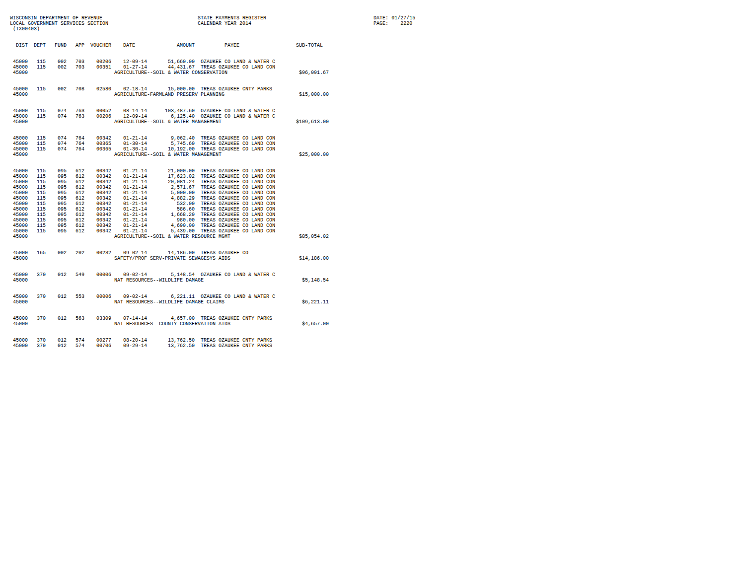WISCONSIN DEPARTMENT OF REVENUE STATE PAYMENTS REGISTER DATE: 01/27/15 LOCAL GOVERNMENT SERVICES SECTION CALENDAR YEAR 2014 PAGE: 2220 (TX00403) DIST DEPT FUND APP VOUCHER DATE AMOUNT PAYEE SUB-TOTAL 45000 115 002 703 00206 12-09-14 51,660.00 OZAUKEE CO LAND & WATER C 45000 115 002 703 00351 01-27-14 44,431.67 TREAS OZAUKEE CO LAND CON 45000 AGRICULTURE--SOIL & WATER CONSERVATION $96,091.67 45000 115 002 708 02580 02-18-14 15,000.00 TREAS OZAUKEE CNTY PARKS 45000 AGRICULTURE-FARMLAND PRESERV PLANNING $15,000.00 45000 115 074 763 00052 08-14-14 103,487.60 OZAUKEE CO LAND & WATER C 45000 115 074 763 00206 12-09-14 6,125.40 OZAUKEE CO LAND & WATER C 45000 AGRICULTURE--SOIL & WATER MANAGEMENT $109,613.00 45000 115 074 764 00342 01-21-14 9,062.40 TREAS OZAUKEE CO LAND CON 45000 115 074 764 00365 01-30-14 5,745.60 TREAS OZAUKEE CO LAND CON 45000 115 074 764 00365 01-30-14 10,192.00 TREAS OZAUKEE CO LAND CON 45000 AGRICULTURE--SOIL & WATER MANAGEMENT $25,000.00 45000 115 095 612 00342 01-21-14 21,000.00 TREAS OZAUKEE CO LAND CON 45000 115 095 612 00342 01-21-14 17,623.02 TREAS OZAUKEE CO LAND CON 45000 115 095 612 00342 01-21-14 20,081.24 TREAS OZAUKEE CO LAND CON 45000 115 095 612 00342 01-21-14 2,571.67 TREAS OZAUKEE CO LAND CON 45000 115 095 612 00342 01-21-14 5,000.00 TREAS OZAUKEE CO LAND CON 45000 115 095 612 00342 01-21-14 4,882.29 TREAS OZAUKEE CO LAND CON 45000 115 095 612 00342 01-21-14 532.00 TREAS OZAUKEE CO LAND CON 45000 115 095 612 00342 01-21-14 586.60 TREAS OZAUKEE CO LAND CON 45000 115 095 612 00342 01-21-14 1,668.20 TREAS OZAUKEE CO LAND CON 45000 115 095 612 00342 01-21-14 980.00 TREAS OZAUKEE CO LAND CON 45000 115 095 612 00342 01-21-14 4,690.00 TREAS OZAUKEE CO LAND CON 45000 115 095 612 00342 01-21-14 5,439.00 TREAS OZAUKEE CO LAND CON 45000 AGRICULTURE--SOIL & WATER RESOURCE MGMT $85,054.02 45000 165 002 202 00232 09-02-14 14,186.00 TREAS OZAUKEE CO 45000 SAFETY/PROF SERV-PRIVATE SEWAGESYS AIDS $14,186.00 45000 370 012 549 00006 09-02-14 5,148.54 OZAUKEE CO LAND & WATER C 45000 NAT RESOURCES--WILDLIFE DAMAGE $5,148.54 45000 370 012 553 00006 09-02-14 6,221.11 OZAUKEE CO LAND & WATER C 45000 NAT RESOURCES--WILDLIFE DAMAGE CLAIMS $6,221.11 45000 370 012 563 03309 07-14-14 4,657.00 TREAS OZAUKEE CNTY PARKS 45000 NAT RESOURCES--COUNTY CONSERVATION AIDS $4,657.00 45000 370 012 574 00277 08-20-14 13,762.50 TREAS OZAUKEE CNTY PARKS 45000 370 012 574 00706 09-29-14 13,762.50 TREAS OZAUKEE CNTY PARKS